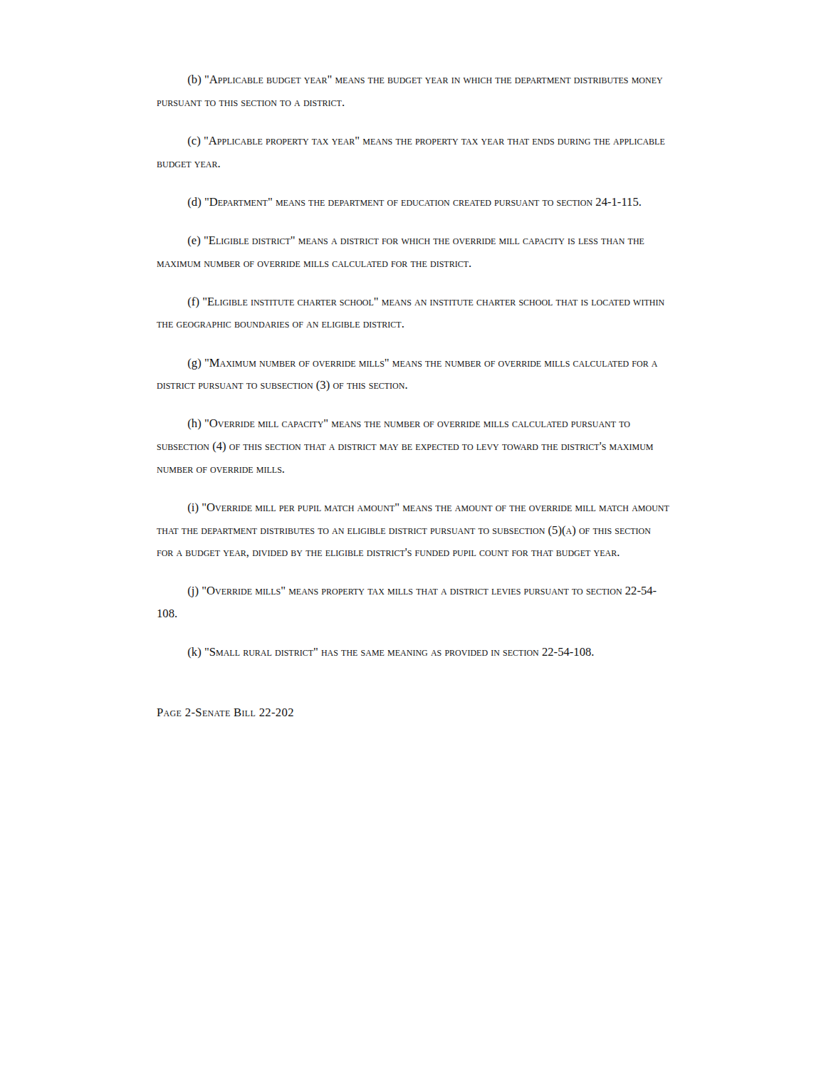(b) "Applicable budget year" means the budget year in which the department distributes money pursuant to this section to a district.
(c) "Applicable property tax year" means the property tax year that ends during the applicable budget year.
(d) "Department" means the department of education created pursuant to section 24-1-115.
(e) "Eligible district" means a district for which the override mill capacity is less than the maximum number of override mills calculated for the district.
(f) "Eligible institute charter school" means an institute charter school that is located within the geographic boundaries of an eligible district.
(g) "Maximum number of override mills" means the number of override mills calculated for a district pursuant to subsection (3) of this section.
(h) "Override mill capacity" means the number of override mills calculated pursuant to subsection (4) of this section that a district may be expected to levy toward the district's maximum number of override mills.
(i) "Override mill per pupil match amount" means the amount of the override mill match amount that the department distributes to an eligible district pursuant to subsection (5)(a) of this section for a budget year, divided by the eligible district's funded pupil count for that budget year.
(j) "Override mills" means property tax mills that a district levies pursuant to section 22-54-108.
(k) "Small rural district" has the same meaning as provided in section 22-54-108.
Page 2-Senate Bill 22-202